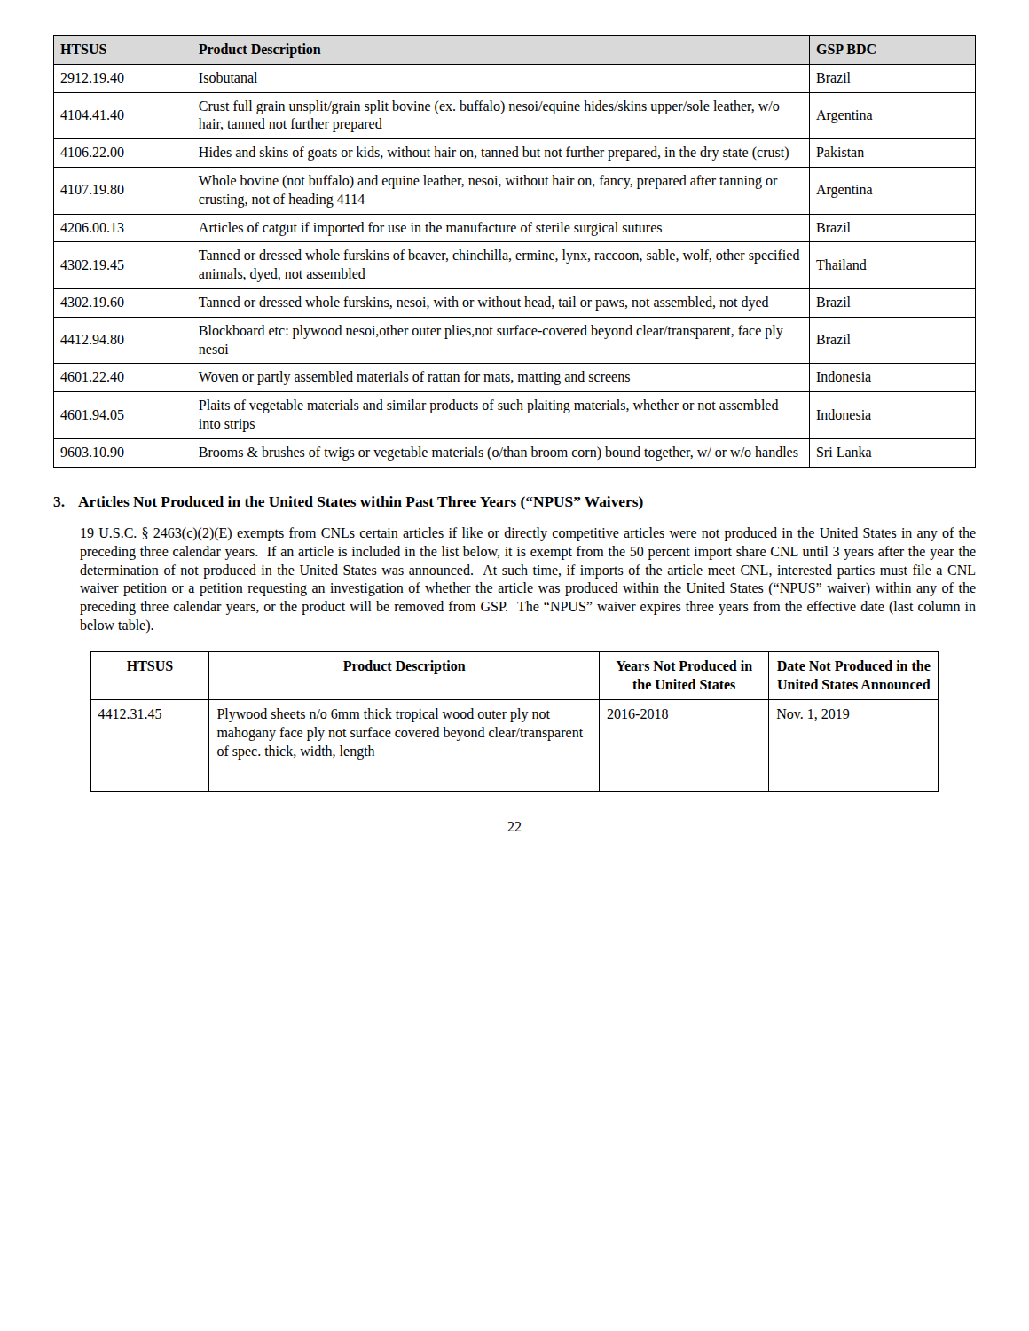| HTSUS | Product Description | GSP BDC |
| --- | --- | --- |
| 2912.19.40 | Isobutanal | Brazil |
| 4104.41.40 | Crust full grain unsplit/grain split bovine (ex. buffalo) nesoi/equine hides/skins upper/sole leather, w/o hair, tanned not further prepared | Argentina |
| 4106.22.00 | Hides and skins of goats or kids, without hair on, tanned but not further prepared, in the dry state (crust) | Pakistan |
| 4107.19.80 | Whole bovine (not buffalo) and equine leather, nesoi, without hair on, fancy, prepared after tanning or crusting, not of heading 4114 | Argentina |
| 4206.00.13 | Articles of catgut if imported for use in the manufacture of sterile surgical sutures | Brazil |
| 4302.19.45 | Tanned or dressed whole furskins of beaver, chinchilla, ermine, lynx, raccoon, sable, wolf, other specified animals, dyed, not assembled | Thailand |
| 4302.19.60 | Tanned or dressed whole furskins, nesoi, with or without head, tail or paws, not assembled, not dyed | Brazil |
| 4412.94.80 | Blockboard etc: plywood nesoi,other outer plies,not surface-covered beyond clear/transparent, face ply nesoi | Brazil |
| 4601.22.40 | Woven or partly assembled materials of rattan for mats, matting and screens | Indonesia |
| 4601.94.05 | Plaits of vegetable materials and similar products of such plaiting materials, whether or not assembled into strips | Indonesia |
| 9603.10.90 | Brooms & brushes of twigs or vegetable materials (o/than broom corn) bound together, w/ or w/o handles | Sri Lanka |
3. Articles Not Produced in the United States within Past Three Years (“NPUS” Waivers)
19 U.S.C. § 2463(c)(2)(E) exempts from CNLs certain articles if like or directly competitive articles were not produced in the United States in any of the preceding three calendar years. If an article is included in the list below, it is exempt from the 50 percent import share CNL until 3 years after the year the determination of not produced in the United States was announced. At such time, if imports of the article meet CNL, interested parties must file a CNL waiver petition or a petition requesting an investigation of whether the article was produced within the United States (“NPUS” waiver) within any of the preceding three calendar years, or the product will be removed from GSP. The “NPUS” waiver expires three years from the effective date (last column in below table).
| HTSUS | Product Description | Years Not Produced in the United States | Date Not Produced in the United States Announced |
| --- | --- | --- | --- |
| 4412.31.45 | Plywood sheets n/o 6mm thick tropical wood outer ply not mahogany face ply not surface covered beyond clear/transparent of spec. thick, width, length | 2016-2018 | Nov. 1, 2019 |
22